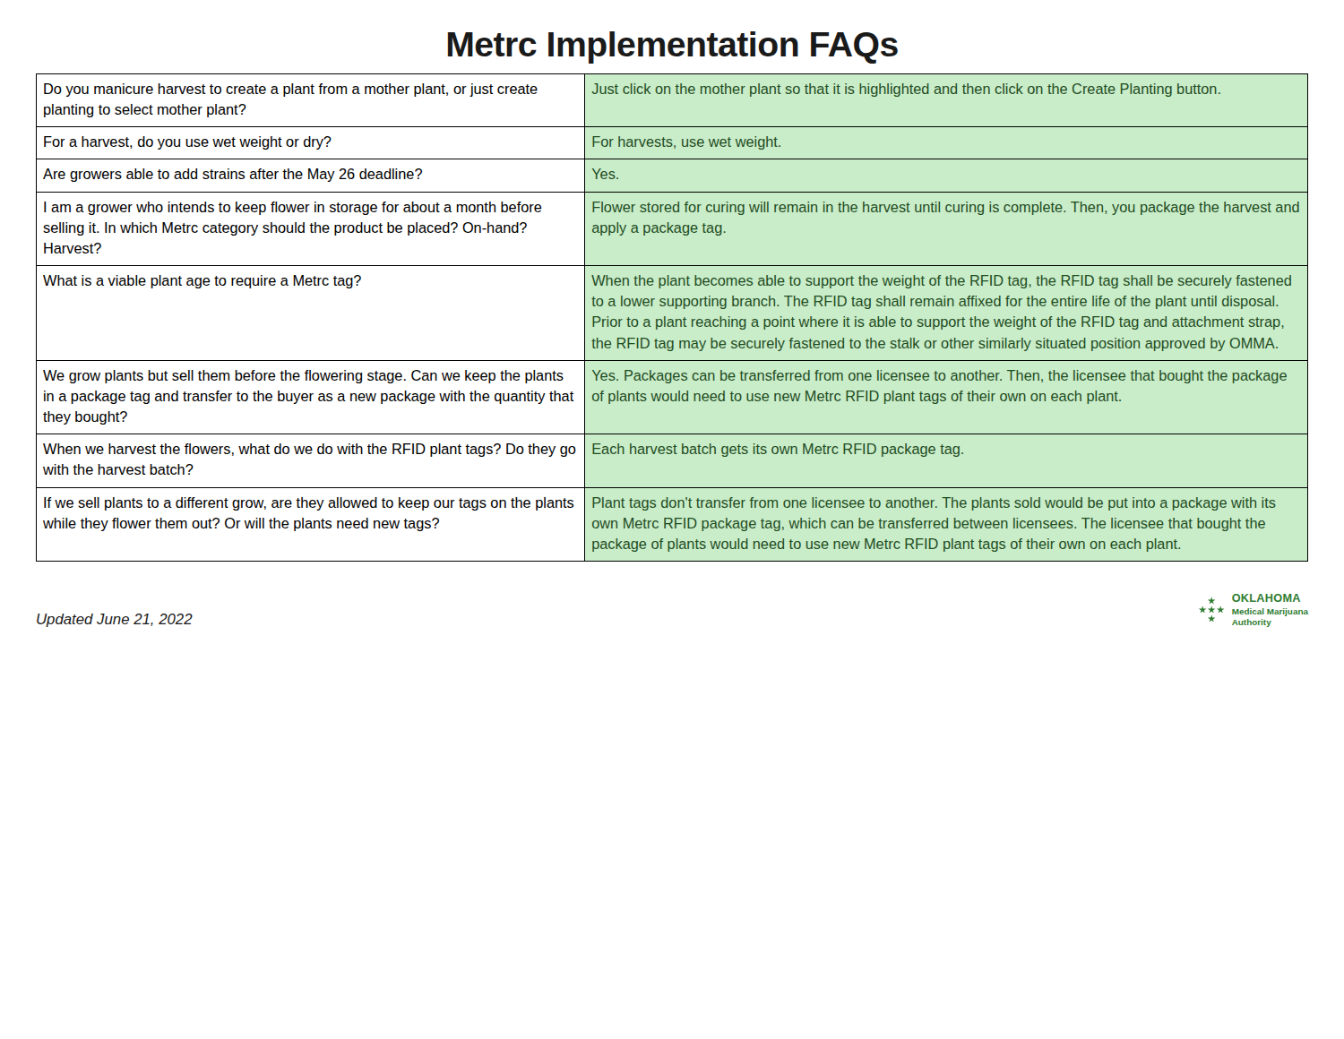Metrc Implementation FAQs
| Do you manicure harvest to create a plant from a mother plant, or just create planting to select mother plant? | Just click on the mother plant so that it is highlighted and then click on the Create Planting button. |
| For a harvest, do you use wet weight or dry? | For harvests, use wet weight. |
| Are growers able to add strains after the May 26 deadline? | Yes. |
| I am a grower who intends to keep flower in storage for about a month before selling it. In which Metrc category should the product be placed? On-hand? Harvest? | Flower stored for curing will remain in the harvest until curing is complete. Then, you package the harvest and apply a package tag. |
| What is a viable plant age to require a Metrc tag? | When the plant becomes able to support the weight of the RFID tag, the RFID tag shall be securely fastened to a lower supporting branch. The RFID tag shall remain affixed for the entire life of the plant until disposal. Prior to a plant reaching a point where it is able to support the weight of the RFID tag and attachment strap, the RFID tag may be securely fastened to the stalk or other similarly situated position approved by OMMA. |
| We grow plants but sell them before the flowering stage. Can we keep the plants in a package tag and transfer to the buyer as a new package with the quantity that they bought? | Yes. Packages can be transferred from one licensee to another. Then, the licensee that bought the package of plants would need to use new Metrc RFID plant tags of their own on each plant. |
| When we harvest the flowers, what do we do with the RFID plant tags? Do they go with the harvest batch? | Each harvest batch gets its own Metrc RFID package tag. |
| If we sell plants to a different grow, are they allowed to keep our tags on the plants while they flower them out? Or will the plants need new tags? | Plant tags don't transfer from one licensee to another. The plants sold would be put into a package with its own Metrc RFID package tag, which can be transferred between licensees. The licensee that bought the package of plants would need to use new Metrc RFID plant tags of their own on each plant. |
Updated June 21, 2022
OKLAHOMA
Medical Marijuana
Authority